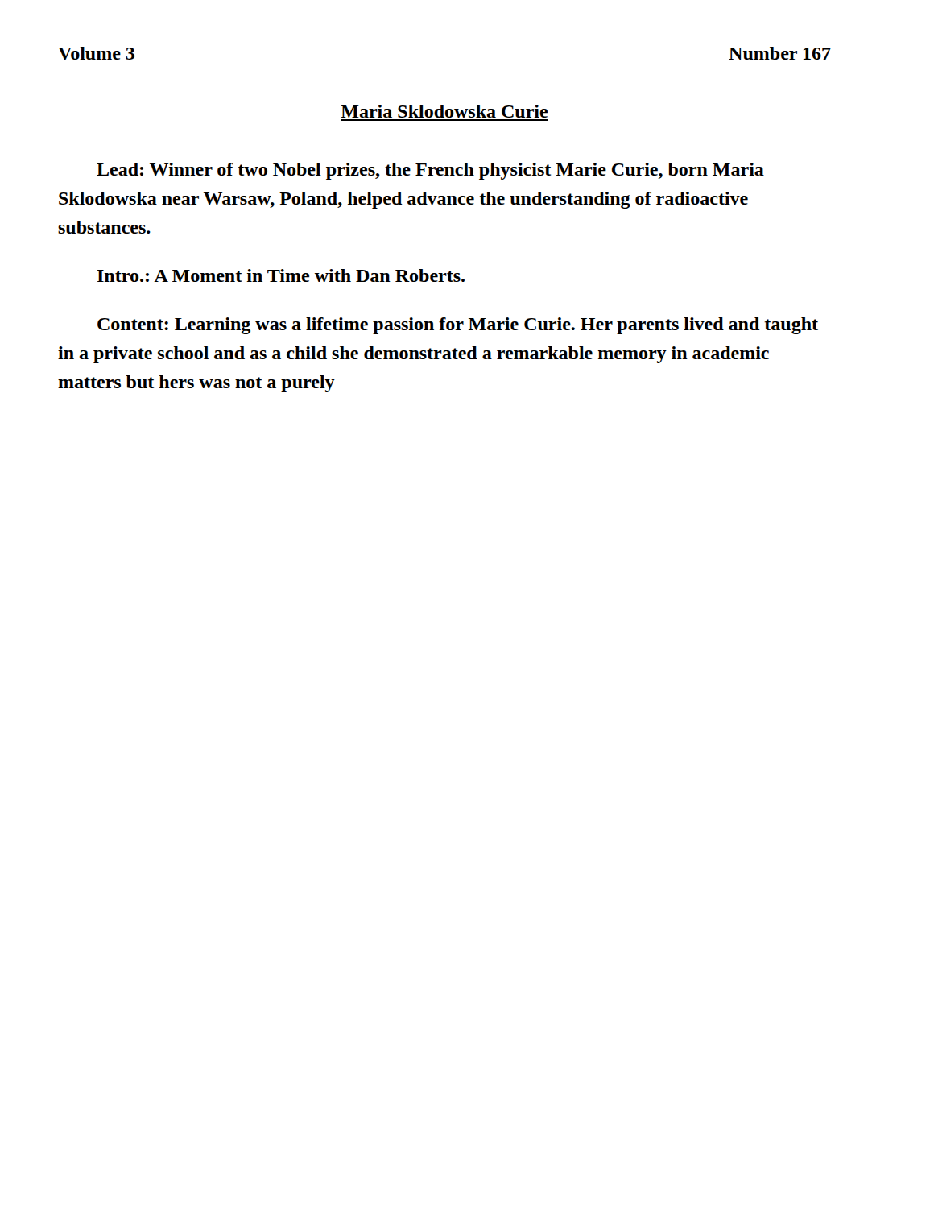Volume 3 Number 167
Maria Sklodowska Curie
Lead: Winner of two Nobel prizes, the French physicist Marie Curie, born Maria Sklodowska near Warsaw, Poland, helped advance the understanding of radioactive substances.
Intro.: A Moment in Time with Dan Roberts.
Content: Learning was a lifetime passion for Marie Curie. Her parents lived and taught in a private school and as a child she demonstrated a remarkable memory in academic matters but hers was not a purely